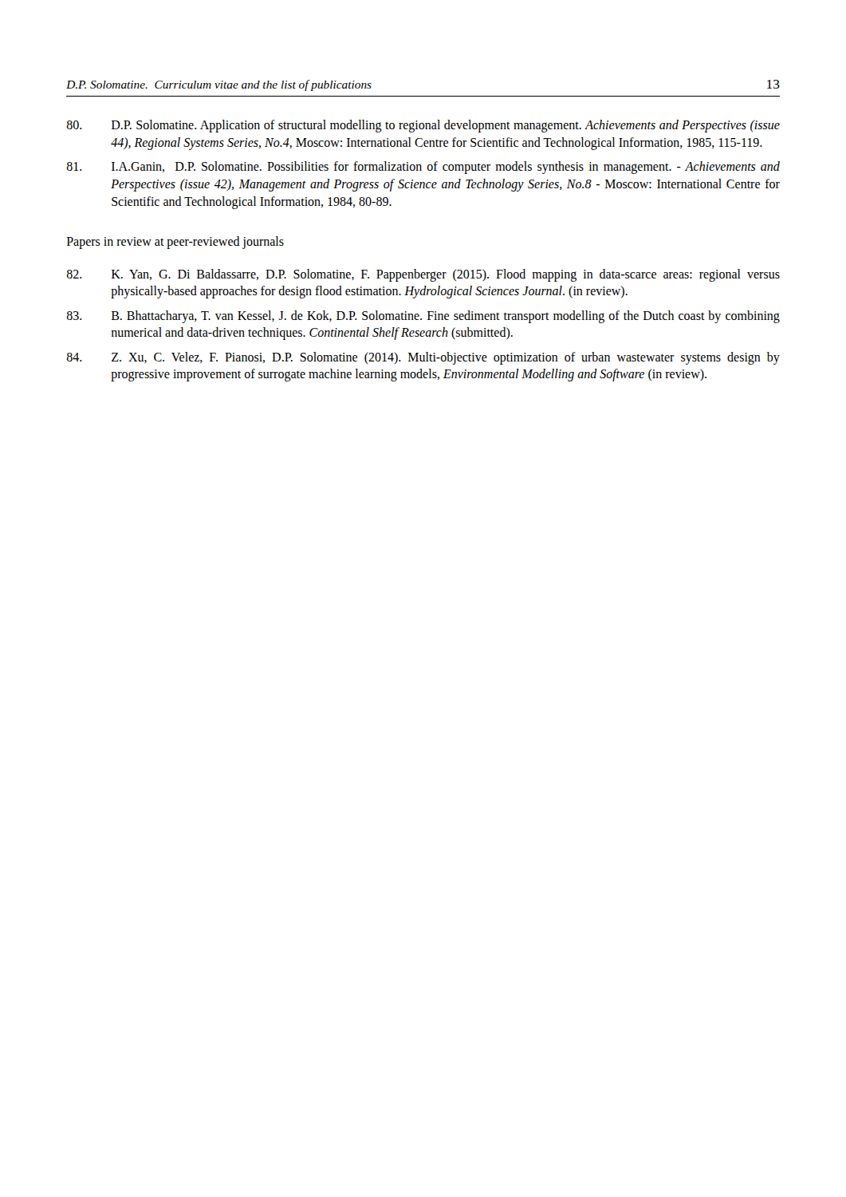D.P. Solomatine. Curriculum vitae and the list of publications 13
80. D.P. Solomatine. Application of structural modelling to regional development management. Achievements and Perspectives (issue 44), Regional Systems Series, No.4, Moscow: International Centre for Scientific and Technological Information, 1985, 115-119.
81. I.A.Ganin, D.P. Solomatine. Possibilities for formalization of computer models synthesis in management. - Achievements and Perspectives (issue 42), Management and Progress of Science and Technology Series, No.8 - Moscow: International Centre for Scientific and Technological Information, 1984, 80-89.
Papers in review at peer-reviewed journals
82. K. Yan, G. Di Baldassarre, D.P. Solomatine, F. Pappenberger (2015). Flood mapping in data-scarce areas: regional versus physically-based approaches for design flood estimation. Hydrological Sciences Journal. (in review).
83. B. Bhattacharya, T. van Kessel, J. de Kok, D.P. Solomatine. Fine sediment transport modelling of the Dutch coast by combining numerical and data-driven techniques. Continental Shelf Research (submitted).
84. Z. Xu, C. Velez, F. Pianosi, D.P. Solomatine (2014). Multi-objective optimization of urban wastewater systems design by progressive improvement of surrogate machine learning models, Environmental Modelling and Software (in review).